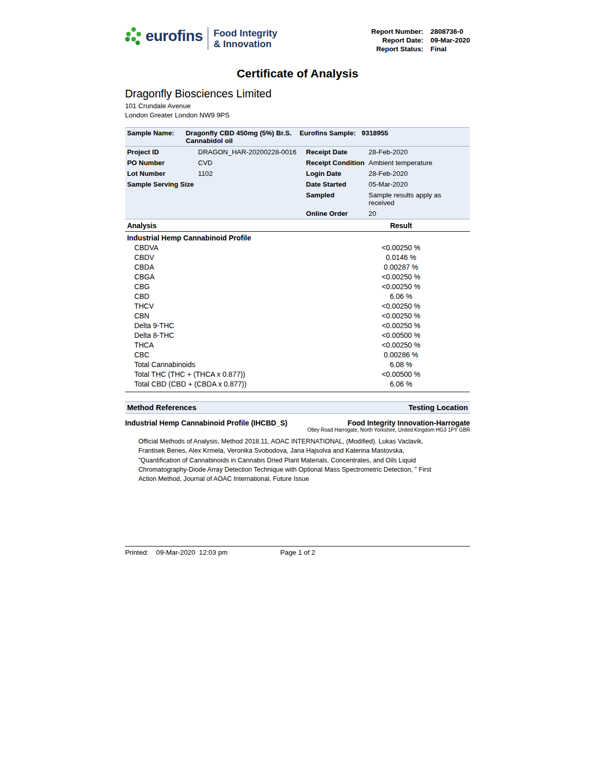eurofins
Food Integrity
& Innovation
| Report Number: | 2808736-0 |
| Report Date: | 09-Mar-2020 |
| Report Status: | Final |
Certificate of Analysis
Dragonfly Biosciences Limited
101 Crundale Avenue
London Greater London NW9 9PS
| Sample Name: | Dragonfly CBD 450mg (5%) Br.S. Cannabidol oil | Eurofins Sample: | 9318955 |
| Project ID | DRAGON_HAR-20200228-0016 | Receipt Date | 28-Feb-2020 |
| PO Number | CVD | Receipt Condition | Ambient temperature |
| Lot Number | 1102 | Login Date | 28-Feb-2020 |
| Sample Serving Size | | Date Started | 05-Mar-2020 |
| | | Sampled | Sample results apply as received |
| | | Online Order | 20 |
| Analysis | Result |
| --- | --- |
| Industrial Hemp Cannabinoid Profile | |
| CBDVA | <0.00250 % |
| CBDV | 0.0146 % |
| CBDA | 0.00287 % |
| CBGA | <0.00250 % |
| CBG | <0.00250 % |
| CBD | 6.06 % |
| THCV | <0.00250 % |
| CBN | <0.00250 % |
| Delta 9-THC | <0.00250 % |
| Delta 8-THC | <0.00500 % |
| THCA | <0.00250 % |
| CBC | 0.00286 % |
| Total Cannabinoids | 6.08 % |
| Total THC (THC + (THCA x 0.877)) | <0.00500 % |
| Total CBD (CBD + (CBDA x 0.877)) | 6.06 % |
Method References
Testing Location
Industrial Hemp Cannabinoid Profile (IHCBD_S)
Food Integrity Innovation-Harrogate
Otley Road Harrogate, North Yorkshire, United Kingdom HG3 1PY GBR
Official Methods of Analysis, Method 2018.11, AOAC INTERNATIONAL, (Modified). Lukas Vaclavik, Frantisek Benes, Alex Krmela, Veronika Svobodova, Jana Hajsolva and Katerina Mastovska, "Quantification of Cannabinoids in Cannabis Dried Plant Materials, Concentrates, and Oils Liquid Chromatography-Diode Array Detection Technique with Optional Mass Spectrometric Detection, " First Action Method, Journal of AOAC International, Future Issue
Printed: 09-Mar-2020 12:03 pm
Page 1 of 2